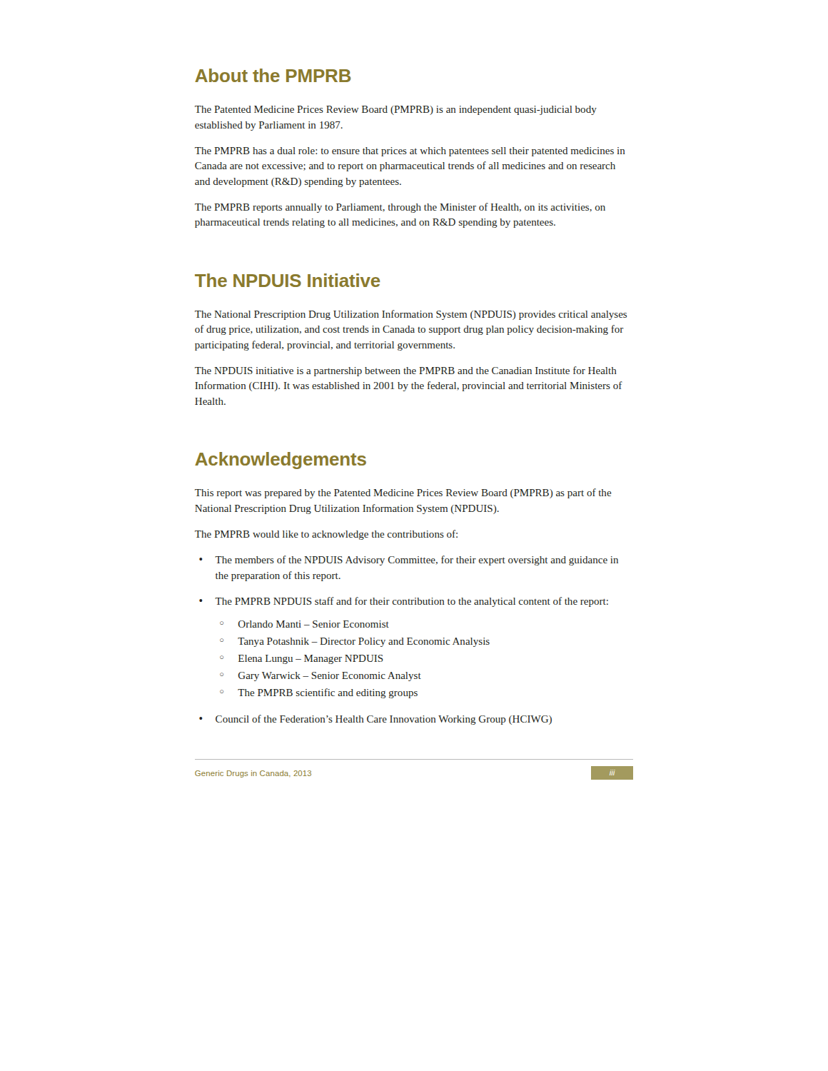About the PMPRB
The Patented Medicine Prices Review Board (PMPRB) is an independent quasi-judicial body established by Parliament in 1987.
The PMPRB has a dual role: to ensure that prices at which patentees sell their patented medicines in Canada are not excessive; and to report on pharmaceutical trends of all medicines and on research and development (R&D) spending by patentees.
The PMPRB reports annually to Parliament, through the Minister of Health, on its activities, on pharmaceutical trends relating to all medicines, and on R&D spending by patentees.
The NPDUIS Initiative
The National Prescription Drug Utilization Information System (NPDUIS) provides critical analyses of drug price, utilization, and cost trends in Canada to support drug plan policy decision-making for participating federal, provincial, and territorial governments.
The NPDUIS initiative is a partnership between the PMPRB and the Canadian Institute for Health Information (CIHI). It was established in 2001 by the federal, provincial and territorial Ministers of Health.
Acknowledgements
This report was prepared by the Patented Medicine Prices Review Board (PMPRB) as part of the National Prescription Drug Utilization Information System (NPDUIS).
The PMPRB would like to acknowledge the contributions of:
The members of the NPDUIS Advisory Committee, for their expert oversight and guidance in the preparation of this report.
The PMPRB NPDUIS staff and for their contribution to the analytical content of the report:
Orlando Manti – Senior Economist
Tanya Potashnik – Director Policy and Economic Analysis
Elena Lungu – Manager NPDUIS
Gary Warwick – Senior Economic Analyst
The PMPRB scientific and editing groups
Council of the Federation’s Health Care Innovation Working Group (HCIWG)
Generic Drugs in Canada, 2013
iii